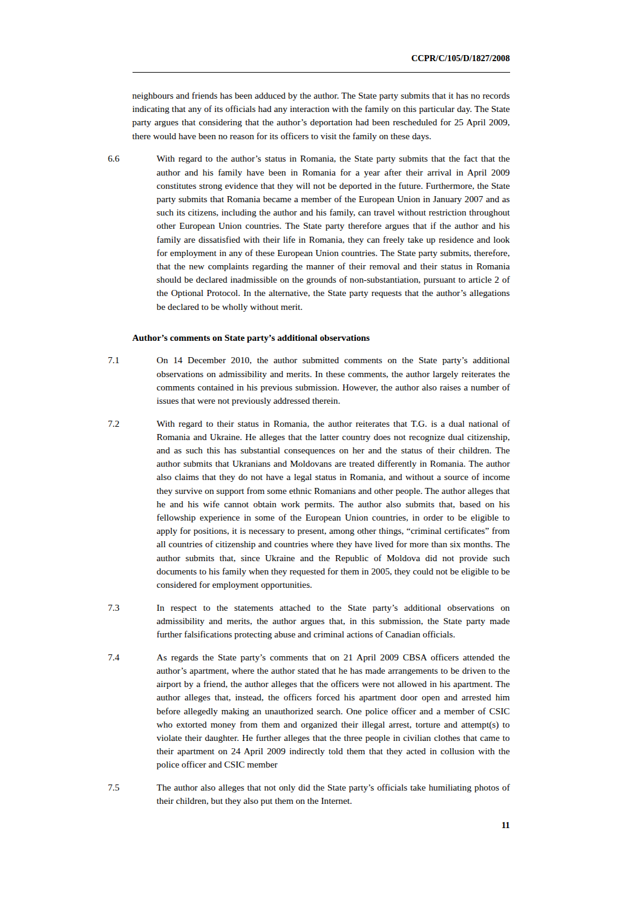CCPR/C/105/D/1827/2008
neighbours and friends has been adduced by the author. The State party submits that it has no records indicating that any of its officials had any interaction with the family on this particular day. The State party argues that considering that the author’s deportation had been rescheduled for 25 April 2009, there would have been no reason for its officers to visit the family on these days.
6.6 With regard to the author’s status in Romania, the State party submits that the fact that the author and his family have been in Romania for a year after their arrival in April 2009 constitutes strong evidence that they will not be deported in the future. Furthermore, the State party submits that Romania became a member of the European Union in January 2007 and as such its citizens, including the author and his family, can travel without restriction throughout other European Union countries. The State party therefore argues that if the author and his family are dissatisfied with their life in Romania, they can freely take up residence and look for employment in any of these European Union countries. The State party submits, therefore, that the new complaints regarding the manner of their removal and their status in Romania should be declared inadmissible on the grounds of non-substantiation, pursuant to article 2 of the Optional Protocol. In the alternative, the State party requests that the author’s allegations be declared to be wholly without merit.
Author’s comments on State party’s additional observations
7.1 On 14 December 2010, the author submitted comments on the State party’s additional observations on admissibility and merits. In these comments, the author largely reiterates the comments contained in his previous submission. However, the author also raises a number of issues that were not previously addressed therein.
7.2 With regard to their status in Romania, the author reiterates that T.G. is a dual national of Romania and Ukraine. He alleges that the latter country does not recognize dual citizenship, and as such this has substantial consequences on her and the status of their children. The author submits that Ukranians and Moldovans are treated differently in Romania. The author also claims that they do not have a legal status in Romania, and without a source of income they survive on support from some ethnic Romanians and other people. The author alleges that he and his wife cannot obtain work permits. The author also submits that, based on his fellowship experience in some of the European Union countries, in order to be eligible to apply for positions, it is necessary to present, among other things, “criminal certificates” from all countries of citizenship and countries where they have lived for more than six months. The author submits that, since Ukraine and the Republic of Moldova did not provide such documents to his family when they requested for them in 2005, they could not be eligible to be considered for employment opportunities.
7.3 In respect to the statements attached to the State party’s additional observations on admissibility and merits, the author argues that, in this submission, the State party made further falsifications protecting abuse and criminal actions of Canadian officials.
7.4 As regards the State party’s comments that on 21 April 2009 CBSA officers attended the author’s apartment, where the author stated that he has made arrangements to be driven to the airport by a friend, the author alleges that the officers were not allowed in his apartment. The author alleges that, instead, the officers forced his apartment door open and arrested him before allegedly making an unauthorized search. One police officer and a member of CSIC who extorted money from them and organized their illegal arrest, torture and attempt(s) to violate their daughter. He further alleges that the three people in civilian clothes that came to their apartment on 24 April 2009 indirectly told them that they acted in collusion with the police officer and CSIC member
7.5 The author also alleges that not only did the State party’s officials take humiliating photos of their children, but they also put them on the Internet.
11